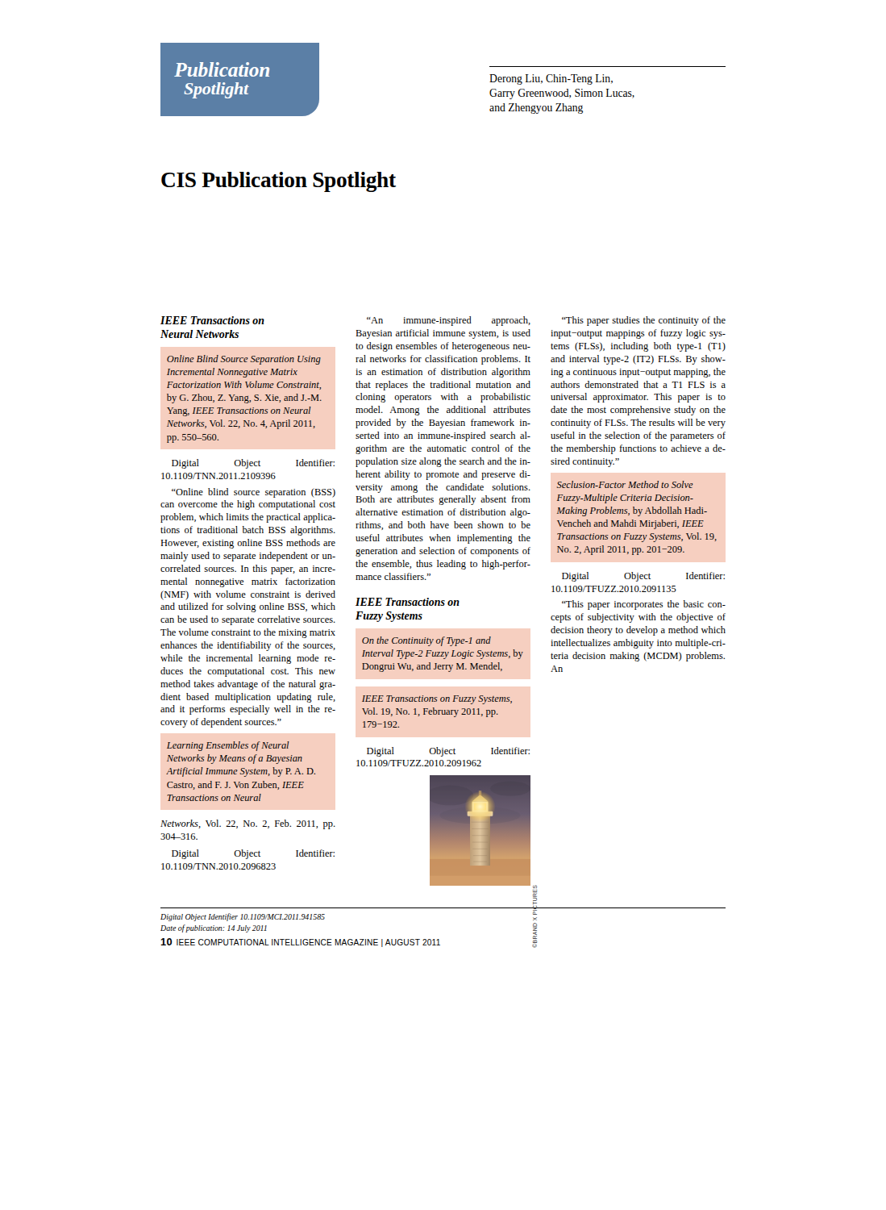PublicationSpotlight
Derong Liu, Chin-Teng Lin,
Garry Greenwood, Simon Lucas,
and Zhengyou Zhang
CIS Publication Spotlight
IEEE Transactions on
Neural Networks
Online Blind Source Separation Using Incremental Nonnegative Matrix Factorization With Volume Constraint, by G. Zhou, Z. Yang, S. Xie, and J.-M. Yang, IEEE Transactions on Neural Networks, Vol. 22, No. 4, April 2011, pp. 550–560.
Digital Object Identifier: 10.1109/TNN.2011.2109396
“Online blind source separation (BSS) can overcome the high computational cost problem, which limits the practical applications of traditional batch BSS algorithms. However, existing online BSS methods are mainly used to separate independent or uncorrelated sources. In this paper, an incremental nonnegative matrix factorization (NMF) with volume constraint is derived and utilized for solving online BSS, which can be used to separate correlative sources. The volume constraint to the mixing matrix enhances the identifiability of the sources, while the incremental learning mode reduces the computational cost. This new method takes advantage of the natural gradient based multiplication updating rule, and it performs especially well in the recovery of dependent sources.”
Learning Ensembles of Neural Networks by Means of a Bayesian Artificial Immune System, by P. A. D. Castro, and F. J. Von Zuben, IEEE Transactions on Neural
Networks, Vol. 22, No. 2, Feb. 2011, pp. 304–316.
Digital Object Identifier: 10.1109/TNN.2010.2096823
“An immune-inspired approach, Bayesian artificial immune system, is used to design ensembles of heterogeneous neural networks for classification problems. It is an estimation of distribution algorithm that replaces the traditional mutation and cloning operators with a probabilistic model. Among the additional attributes provided by the Bayesian framework inserted into an immune-inspired search algorithm are the automatic control of the population size along the search and the inherent ability to promote and preserve diversity among the candidate solutions. Both are attributes generally absent from alternative estimation of distribution algorithms, and both have been shown to be useful attributes when implementing the generation and selection of components of the ensemble, thus leading to high-performance classifiers.”
IEEE Transactions on
Fuzzy Systems
On the Continuity of Type-1 and Interval Type-2 Fuzzy Logic Systems, by Dongrui Wu, and Jerry M. Mendel,
IEEE Transactions on Fuzzy Systems, Vol. 19, No. 1, February 2011, pp. 179−192.
Digital Object Identifier: 10.1109/TFUZZ.2010.2091962
©BRAND X PICTURES
“This paper studies the continuity of the input−output mappings of fuzzy logic systems (FLSs), including both type-1 (T1) and interval type-2 (IT2) FLSs. By showing a continuous input−output mapping, the authors demonstrated that a T1 FLS is a universal approximator. This paper is to date the most comprehensive study on the continuity of FLSs. The results will be very useful in the selection of the parameters of the membership functions to achieve a desired continuity.”
Seclusion-Factor Method to Solve Fuzzy-Multiple Criteria Decision-Making Problems, by Abdollah Hadi-Vencheh and Mahdi Mirjaberi, IEEE Transactions on Fuzzy Systems, Vol. 19, No. 2, April 2011, pp. 201−209.
Digital Object Identifier: 10.1109/TFUZZ.2010.2091135
“This paper incorporates the basic concepts of subjectivity with the objective of decision theory to develop a method which intellectualizes ambiguity into multiple-criteria decision making (MCDM) problems. An
Digital Object Identifier 10.1109/MCI.2011.941585
Date of publication: 14 July 2011
10 IEEE COMPUTATIONAL INTELLIGENCE MAGAZINE | AUGUST 2011